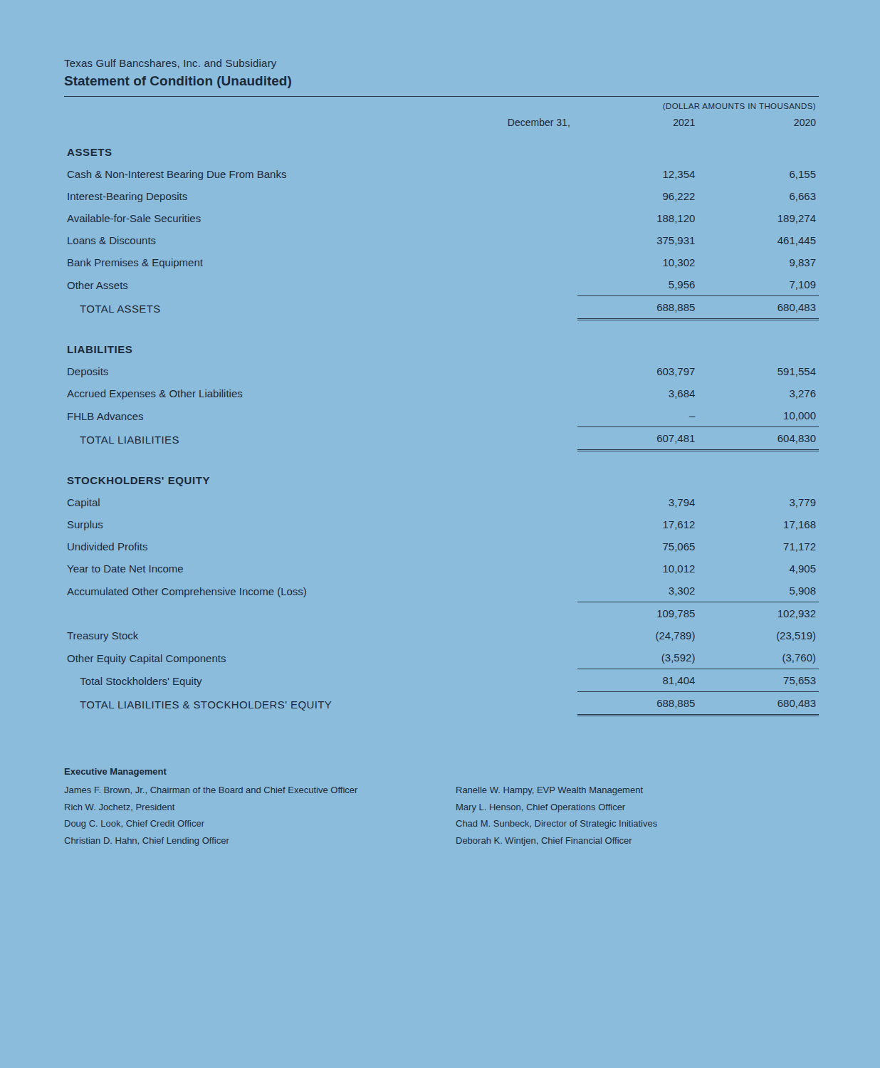Texas Gulf Bancshares, Inc. and Subsidiary
Statement of Condition (Unaudited)
| | | (DOLLAR AMOUNTS IN THOUSANDS) |
| | December 31, | 2021 | 2020 |
| ASSETS | | | |
| Cash & Non-Interest Bearing Due From Banks | | 12,354 | 6,155 |
| Interest-Bearing Deposits | | 96,222 | 6,663 |
| Available-for-Sale Securities | | 188,120 | 189,274 |
| Loans & Discounts | | 375,931 | 461,445 |
| Bank Premises & Equipment | | 10,302 | 9,837 |
| Other Assets | | 5,956 | 7,109 |
| TOTAL ASSETS | | 688,885 | 680,483 |
| LIABILITIES | | | |
| Deposits | | 603,797 | 591,554 |
| Accrued Expenses & Other Liabilities | | 3,684 | 3,276 |
| FHLB Advances | | – | 10,000 |
| TOTAL LIABILITIES | | 607,481 | 604,830 |
| STOCKHOLDERS' EQUITY | | | |
| Capital | | 3,794 | 3,779 |
| Surplus | | 17,612 | 17,168 |
| Undivided Profits | | 75,065 | 71,172 |
| Year to Date Net Income | | 10,012 | 4,905 |
| Accumulated Other Comprehensive Income (Loss) | | 3,302 | 5,908 |
| | | 109,785 | 102,932 |
| Treasury Stock | | (24,789) | (23,519) |
| Other Equity Capital Components | | (3,592) | (3,760) |
| Total Stockholders' Equity | | 81,404 | 75,653 |
| TOTAL LIABILITIES & STOCKHOLDERS' EQUITY | | 688,885 | 680,483 |
Executive Management
James F. Brown, Jr., Chairman of the Board and Chief Executive Officer
Rich W. Jochetz, President
Doug C. Look, Chief Credit Officer
Christian D. Hahn, Chief Lending Officer
Ranelle W. Hampy, EVP Wealth Management
Mary L. Henson, Chief Operations Officer
Chad M. Sunbeck, Director of Strategic Initiatives
Deborah K. Wintjen, Chief Financial Officer